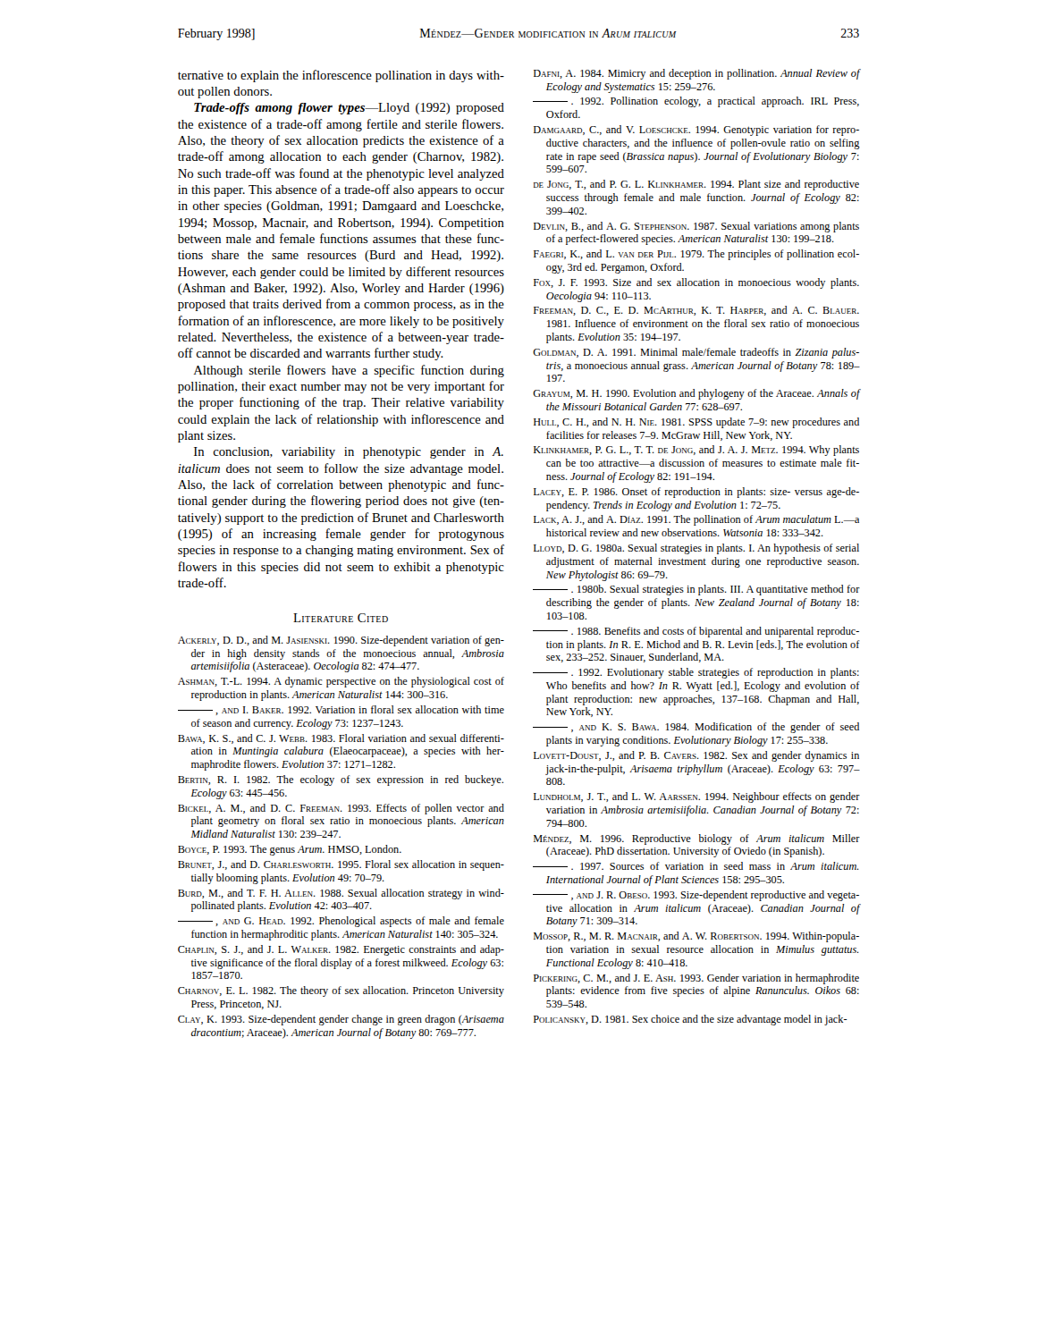February 1998] Méndez—Gender modification in Arum italicum 233
ternative to explain the inflorescence pollination in days without pollen donors.
Trade-offs among flower types—Lloyd (1992) proposed the existence of a trade-off among fertile and sterile flowers. Also, the theory of sex allocation predicts the existence of a trade-off among allocation to each gender (Charnov, 1982). No such trade-off was found at the phenotypic level analyzed in this paper. This absence of a trade-off also appears to occur in other species (Goldman, 1991; Damgaard and Loeschcke, 1994; Mossop, Macnair, and Robertson, 1994). Competition between male and female functions assumes that these functions share the same resources (Burd and Head, 1992). However, each gender could be limited by different resources (Ashman and Baker, 1992). Also, Worley and Harder (1996) proposed that traits derived from a common process, as in the formation of an inflorescence, are more likely to be positively related. Nevertheless, the existence of a between-year trade-off cannot be discarded and warrants further study.
Although sterile flowers have a specific function during pollination, their exact number may not be very important for the proper functioning of the trap. Their relative variability could explain the lack of relationship with inflorescence and plant sizes.
In conclusion, variability in phenotypic gender in A. italicum does not seem to follow the size advantage model. Also, the lack of correlation between phenotypic and functional gender during the flowering period does not give (tentatively) support to the prediction of Brunet and Charlesworth (1995) of an increasing female gender for protogynous species in response to a changing mating environment. Sex of flowers in this species did not seem to exhibit a phenotypic trade-off.
Literature Cited
Ackerly, D. D., and M. Jasienski. 1990. Size-dependent variation of gender in high density stands of the monoecious annual, Ambrosia artemisiifolia (Asteraceae). Oecologia 82: 474–477.
Ashman, T.-L. 1994. A dynamic perspective on the physiological cost of reproduction in plants. American Naturalist 144: 300–316.
, and I. Baker. 1992. Variation in floral sex allocation with time of season and currency. Ecology 73: 1237–1243.
Bawa, K. S., and C. J. Webb. 1983. Floral variation and sexual differentiation in Muntingia calabura (Elaeocarpaceae), a species with hermaphrodite flowers. Evolution 37: 1271–1282.
Bertin, R. I. 1982. The ecology of sex expression in red buckeye. Ecology 63: 445–456.
Bickel, A. M., and D. C. Freeman. 1993. Effects of pollen vector and plant geometry on floral sex ratio in monoecious plants. American Midland Naturalist 130: 239–247.
Boyce, P. 1993. The genus Arum. HMSO, London.
Brunet, J., and D. Charlesworth. 1995. Floral sex allocation in sequentially blooming plants. Evolution 49: 70–79.
Burd, M., and T. F. H. Allen. 1988. Sexual allocation strategy in wind-pollinated plants. Evolution 42: 403–407.
, and G. Head. 1992. Phenological aspects of male and female function in hermaphroditic plants. American Naturalist 140: 305–324.
Chaplin, S. J., and J. L. Walker. 1982. Energetic constraints and adaptive significance of the floral display of a forest milkweed. Ecology 63: 1857–1870.
Charnov, E. L. 1982. The theory of sex allocation. Princeton University Press, Princeton, NJ.
Clay, K. 1993. Size-dependent gender change in green dragon (Arisaema dracontium; Araceae). American Journal of Botany 80: 769–777.
Dafni, A. 1984. Mimicry and deception in pollination. Annual Review of Ecology and Systematics 15: 259–276.
. 1992. Pollination ecology, a practical approach. IRL Press, Oxford.
Damgaard, C., and V. Loeschcke. 1994. Genotypic variation for reproductive characters, and the influence of pollen-ovule ratio on selfing rate in rape seed (Brassica napus). Journal of Evolutionary Biology 7: 599–607.
de Jong, T., and P. G. L. Klinkhamer. 1994. Plant size and reproductive success through female and male function. Journal of Ecology 82: 399–402.
Devlin, B., and A. G. Stephenson. 1987. Sexual variations among plants of a perfect-flowered species. American Naturalist 130: 199–218.
Faegri, K., and L. van der Pijl. 1979. The principles of pollination ecology, 3rd ed. Pergamon, Oxford.
Fox, J. F. 1993. Size and sex allocation in monoecious woody plants. Oecologia 94: 110–113.
Freeman, D. C., E. D. McArthur, K. T. Harper, and A. C. Blauer. 1981. Influence of environment on the floral sex ratio of monoecious plants. Evolution 35: 194–197.
Goldman, D. A. 1991. Minimal male/female tradeoffs in Zizania palustris, a monoecious annual grass. American Journal of Botany 78: 189–197.
Grayum, M. H. 1990. Evolution and phylogeny of the Araceae. Annals of the Missouri Botanical Garden 77: 628–697.
Hull, C. H., and N. H. Nie. 1981. SPSS update 7–9: new procedures and facilities for releases 7–9. McGraw Hill, New York, NY.
Klinkhamer, P. G. L., T. T. de Jong, and J. A. J. Metz. 1994. Why plants can be too attractive—a discussion of measures to estimate male fitness. Journal of Ecology 82: 191–194.
Lacey, E. P. 1986. Onset of reproduction in plants: size- versus age-dependency. Trends in Ecology and Evolution 1: 72–75.
Lack, A. J., and A. Díaz. 1991. The pollination of Arum maculatum L.—a historical review and new observations. Watsonia 18: 333–342.
Lloyd, D. G. 1980a. Sexual strategies in plants. I. An hypothesis of serial adjustment of maternal investment during one reproductive season. New Phytologist 86: 69–79.
. 1980b. Sexual strategies in plants. III. A quantitative method for describing the gender of plants. New Zealand Journal of Botany 18: 103–108.
. 1988. Benefits and costs of biparental and uniparental reproduction in plants. In R. E. Michod and B. R. Levin [eds.], The evolution of sex, 233–252. Sinauer, Sunderland, MA.
. 1992. Evolutionary stable strategies of reproduction in plants: Who benefits and how? In R. Wyatt [ed.], Ecology and evolution of plant reproduction: new approaches, 137–168. Chapman and Hall, New York, NY.
, and K. S. Bawa. 1984. Modification of the gender of seed plants in varying conditions. Evolutionary Biology 17: 255–338.
Lovett-Doust, J., and P. B. Cavers. 1982. Sex and gender dynamics in jack-in-the-pulpit, Arisaema triphyllum (Araceae). Ecology 63: 797–808.
Lundholm, J. T., and L. W. Aarssen. 1994. Neighbour effects on gender variation in Ambrosia artemisiifolia. Canadian Journal of Botany 72: 794–800.
Méndez, M. 1996. Reproductive biology of Arum italicum Miller (Araceae). PhD dissertation. University of Oviedo (in Spanish).
. 1997. Sources of variation in seed mass in Arum italicum. International Journal of Plant Sciences 158: 295–305.
, and J. R. Obeso. 1993. Size-dependent reproductive and vegetative allocation in Arum italicum (Araceae). Canadian Journal of Botany 71: 309–314.
Mossop, R., M. R. Macnair, and A. W. Robertson. 1994. Within-population variation in sexual resource allocation in Mimulus guttatus. Functional Ecology 8: 410–418.
Pickering, C. M., and J. E. Ash. 1993. Gender variation in hermaphrodite plants: evidence from five species of alpine Ranunculus. Oikos 68: 539–548.
Policansky, D. 1981. Sex choice and the size advantage model in jack-